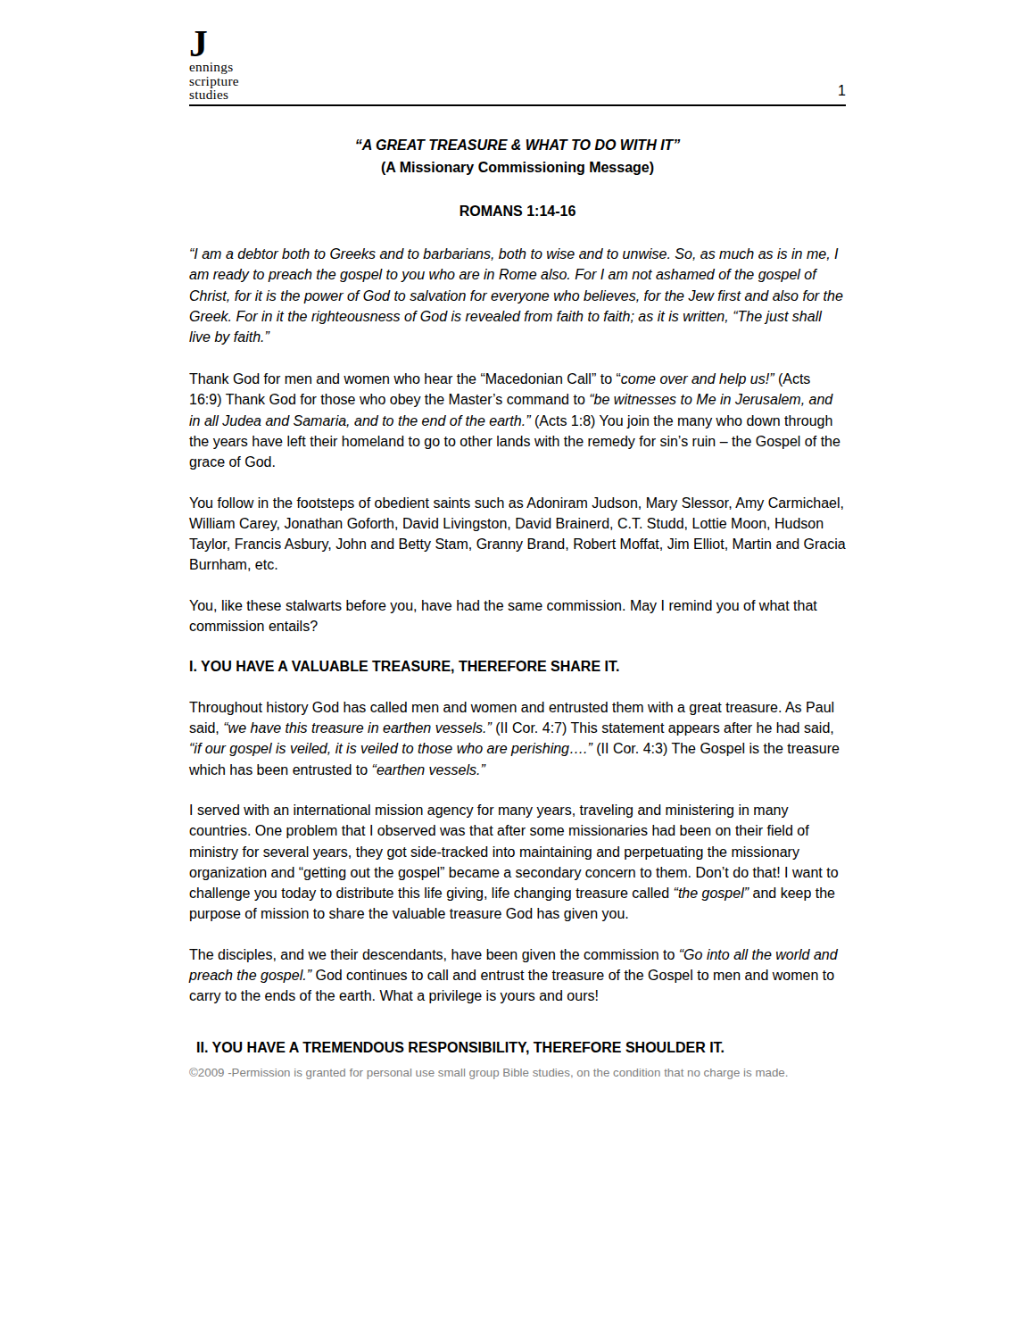J ennings scripture studies
1
“A GREAT TREASURE & WHAT TO DO WITH IT”
(A Missionary Commissioning Message)
ROMANS 1:14-16
“I am a debtor both to Greeks and to barbarians, both to wise and to unwise. So, as much as is in me, I am ready to preach the gospel to you who are in Rome also. For I am not ashamed of the gospel of Christ, for it is the power of God to salvation for everyone who believes, for the Jew first and also for the Greek. For in it the righteousness of God is revealed from faith to faith; as it is written, “The just shall live by faith.”
Thank God for men and women who hear the “Macedonian Call” to “come over and help us!” (Acts 16:9) Thank God for those who obey the Master’s command to “be witnesses to Me in Jerusalem, and in all Judea and Samaria, and to the end of the earth.” (Acts 1:8) You join the many who down through the years have left their homeland to go to other lands with the remedy for sin’s ruin – the Gospel of the grace of God.
You follow in the footsteps of obedient saints such as Adoniram Judson, Mary Slessor, Amy Carmichael, William Carey, Jonathan Goforth, David Livingston, David Brainerd, C.T. Studd, Lottie Moon, Hudson Taylor, Francis Asbury, John and Betty Stam, Granny Brand, Robert Moffat, Jim Elliot, Martin and Gracia Burnham, etc.
You, like these stalwarts before you, have had the same commission. May I remind you of what that commission entails?
I. YOU HAVE A VALUABLE TREASURE, THEREFORE SHARE IT.
Throughout history God has called men and women and entrusted them with a great treasure. As Paul said, “we have this treasure in earthen vessels.” (II Cor. 4:7) This statement appears after he had said, “if our gospel is veiled, it is veiled to those who are perishing….” (II Cor. 4:3) The Gospel is the treasure which has been entrusted to “earthen vessels.”
I served with an international mission agency for many years, traveling and ministering in many countries. One problem that I observed was that after some missionaries had been on their field of ministry for several years, they got side-tracked into maintaining and perpetuating the missionary organization and “getting out the gospel” became a secondary concern to them. Don’t do that! I want to challenge you today to distribute this life giving, life changing treasure called “the gospel” and keep the purpose of mission to share the valuable treasure God has given you.
The disciples, and we their descendants, have been given the commission to “Go into all the world and preach the gospel.” God continues to call and entrust the treasure of the Gospel to men and women to carry to the ends of the earth. What a privilege is yours and ours!
II. YOU HAVE A TREMENDOUS RESPONSIBILITY, THEREFORE SHOULDER IT.
©2009 -Permission is granted for personal use small group Bible studies, on the condition that no charge is made.